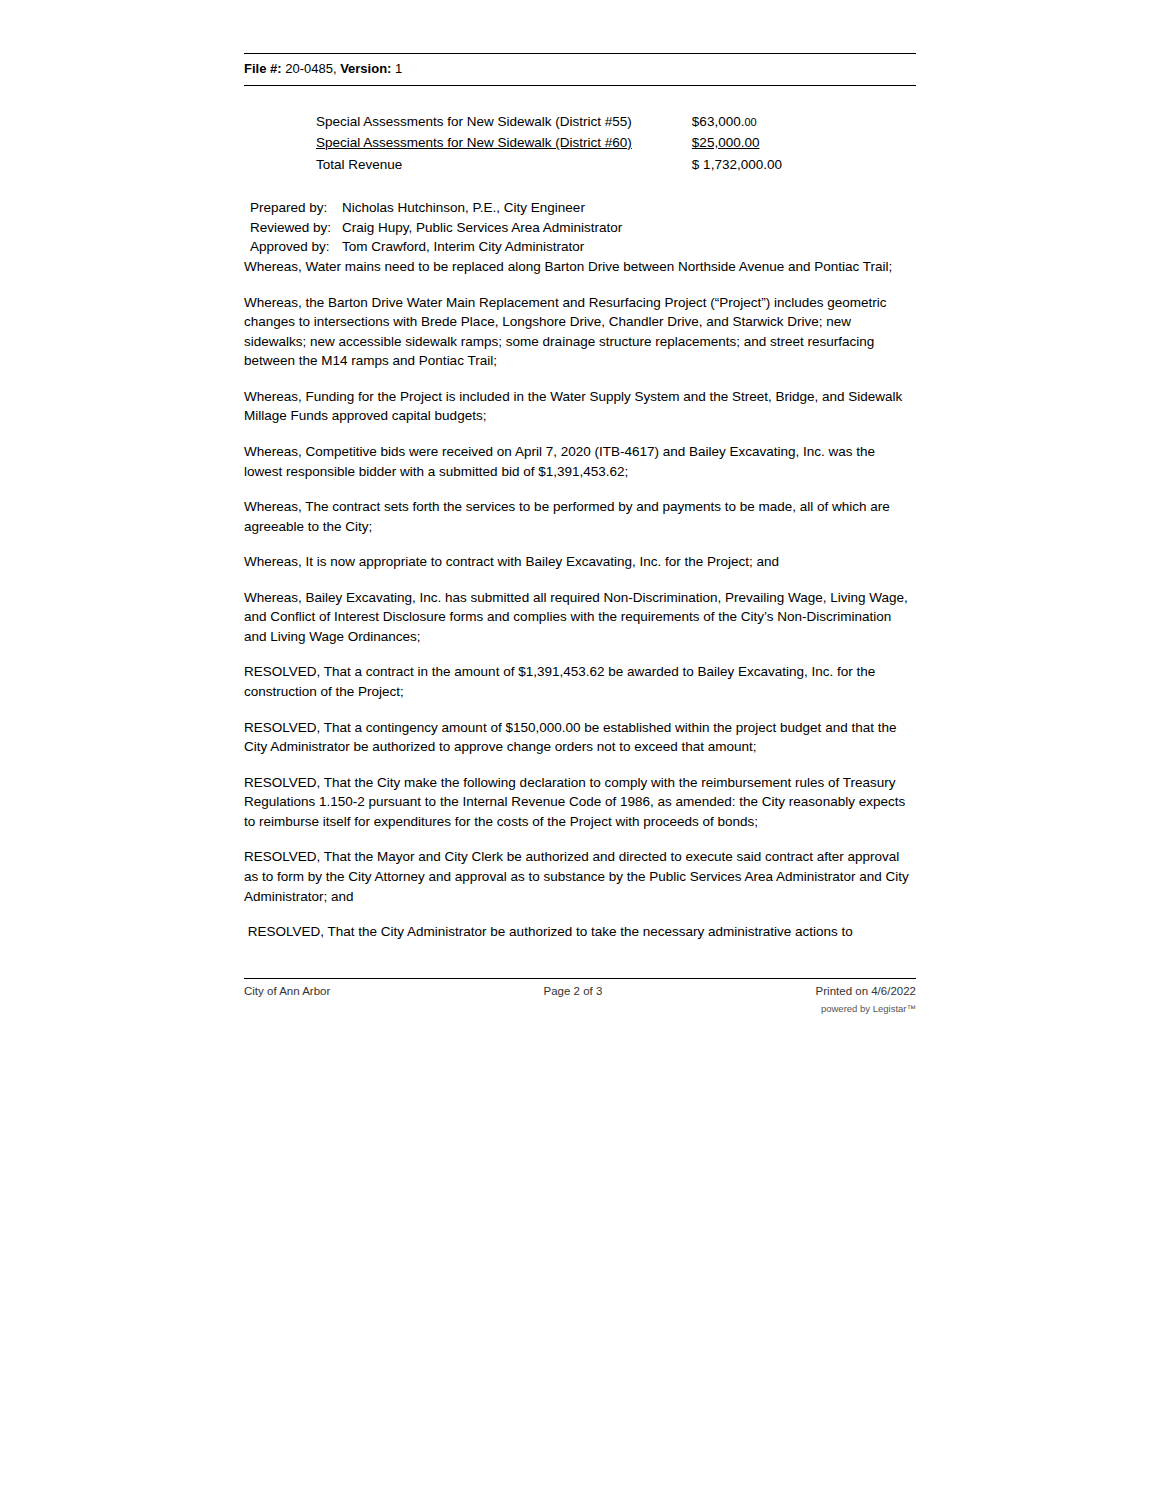File #: 20-0485, Version: 1
| Special Assessments for New Sidewalk (District #55) | $63,000. 00 |
| Special Assessments for New Sidewalk (District #60) | $25,000.00 |
| Total Revenue | $ 1,732,000.00 |
Prepared by: Nicholas Hutchinson, P.E., City Engineer
Reviewed by: Craig Hupy, Public Services Area Administrator
Approved by: Tom Crawford, Interim City Administrator
Whereas, Water mains need to be replaced along Barton Drive between Northside Avenue and Pontiac Trail;
Whereas, the Barton Drive Water Main Replacement and Resurfacing Project (“Project”) includes geometric changes to intersections with Brede Place, Longshore Drive, Chandler Drive, and Starwick Drive; new sidewalks; new accessible sidewalk ramps; some drainage structure replacements; and street resurfacing between the M14 ramps and Pontiac Trail;
Whereas, Funding for the Project is included in the Water Supply System and the Street, Bridge, and Sidewalk Millage Funds approved capital budgets;
Whereas, Competitive bids were received on April 7, 2020 (ITB-4617) and Bailey Excavating, Inc. was the lowest responsible bidder with a submitted bid of $1,391,453.62;
Whereas, The contract sets forth the services to be performed by and payments to be made, all of which are agreeable to the City;
Whereas, It is now appropriate to contract with Bailey Excavating, Inc. for the Project; and
Whereas, Bailey Excavating, Inc. has submitted all required Non-Discrimination, Prevailing Wage, Living Wage, and Conflict of Interest Disclosure forms and complies with the requirements of the City’s Non-Discrimination and Living Wage Ordinances;
RESOLVED, That a contract in the amount of $1,391,453.62 be awarded to Bailey Excavating, Inc. for the construction of the Project;
RESOLVED, That a contingency amount of $150,000.00 be established within the project budget and that the City Administrator be authorized to approve change orders not to exceed that amount;
RESOLVED, That the City make the following declaration to comply with the reimbursement rules of Treasury Regulations 1.150-2 pursuant to the Internal Revenue Code of 1986, as amended: the City reasonably expects to reimburse itself for expenditures for the costs of the Project with proceeds of bonds;
RESOLVED, That the Mayor and City Clerk be authorized and directed to execute said contract after approval as to form by the City Attorney and approval as to substance by the Public Services Area Administrator and City Administrator; and
RESOLVED, That the City Administrator be authorized to take the necessary administrative actions to
City of Ann Arbor
Page 2 of 3
Printed on 4/6/2022
powered by Legistar™